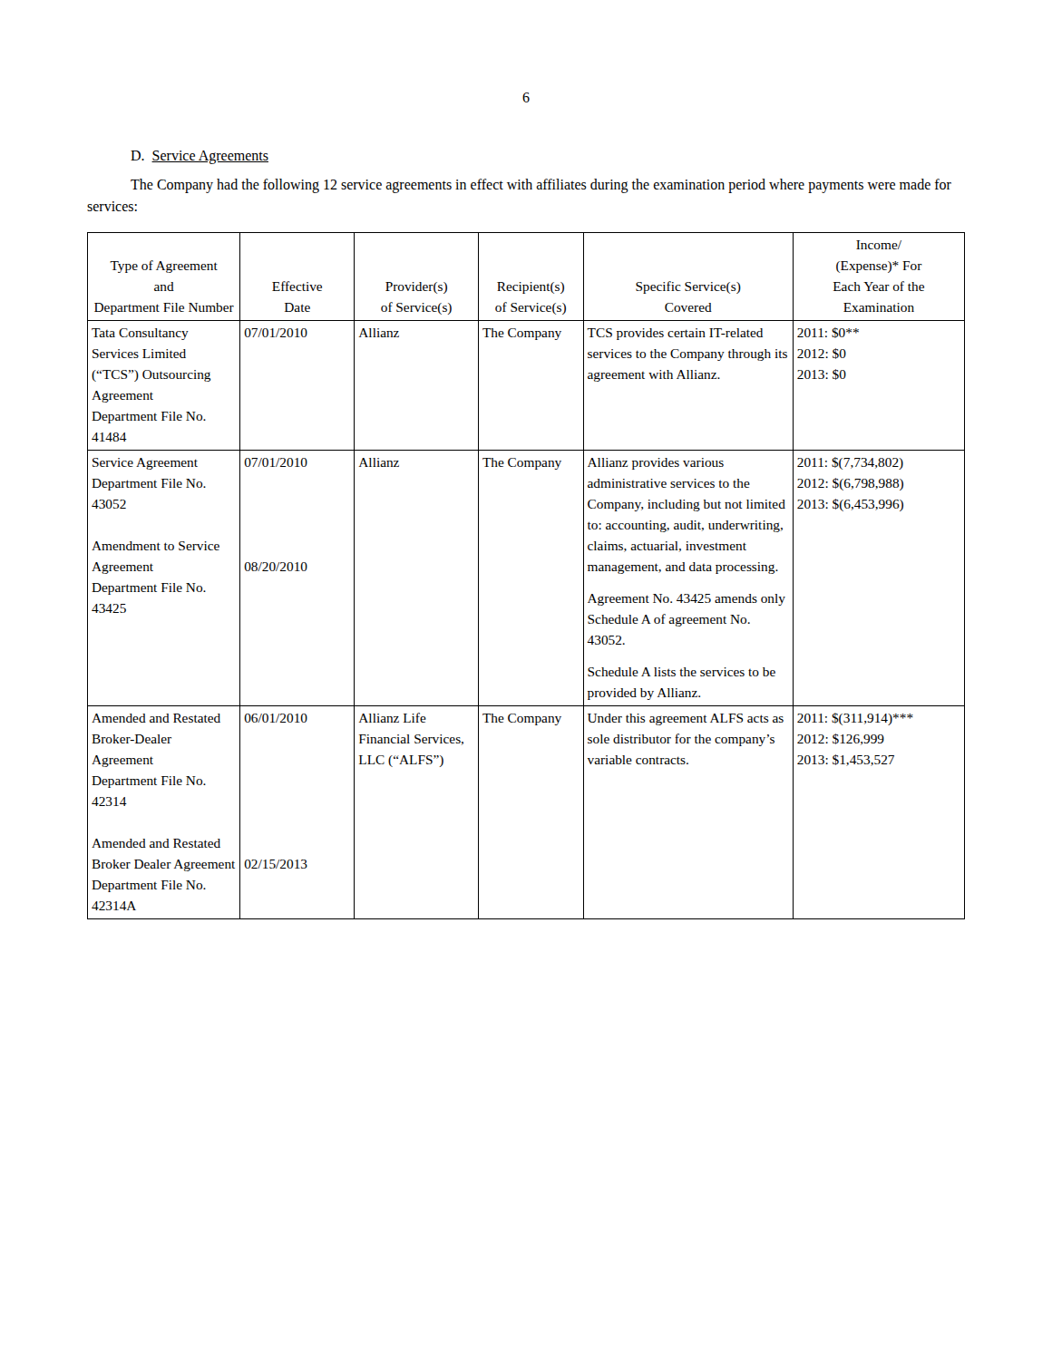6
D. Service Agreements
The Company had the following 12 service agreements in effect with affiliates during the examination period where payments were made for services:
| Type of Agreement and Department File Number | Effective Date | Provider(s) of Service(s) | Recipient(s) of Service(s) | Specific Service(s) Covered | Income/ (Expense)* For Each Year of the Examination |
| --- | --- | --- | --- | --- | --- |
| Tata Consultancy Services Limited (“TCS”) Outsourcing Agreement Department File No. 41484 | 07/01/2010 | Allianz | The Company | TCS provides certain IT-related services to the Company through its agreement with Allianz. | 2011: $0** 2012: $0 2013: $0 |
| Service Agreement Department File No. 43052 Amendment to Service Agreement Department File No. 43425 | 07/01/2010 08/20/2010 | Allianz | The Company | Allianz provides various administrative services to the Company, including but not limited to: accounting, audit, underwriting, claims, actuarial, investment management, and data processing. Agreement No. 43425 amends only Schedule A of agreement No. 43052. Schedule A lists the services to be provided by Allianz. | 2011: $(7,734,802) 2012: $(6,798,988) 2013: $(6,453,996) |
| Amended and Restated Broker-Dealer Agreement Department File No. 42314 Amended and Restated Broker Dealer Agreement Department File No. 42314A | 06/01/2010 02/15/2013 | Allianz Life Financial Services, LLC (“ALFS”) | The Company | Under this agreement ALFS acts as sole distributor for the company’s variable contracts. | 2011: $(311,914)*** 2012: $126,999 2013: $1,453,527 |